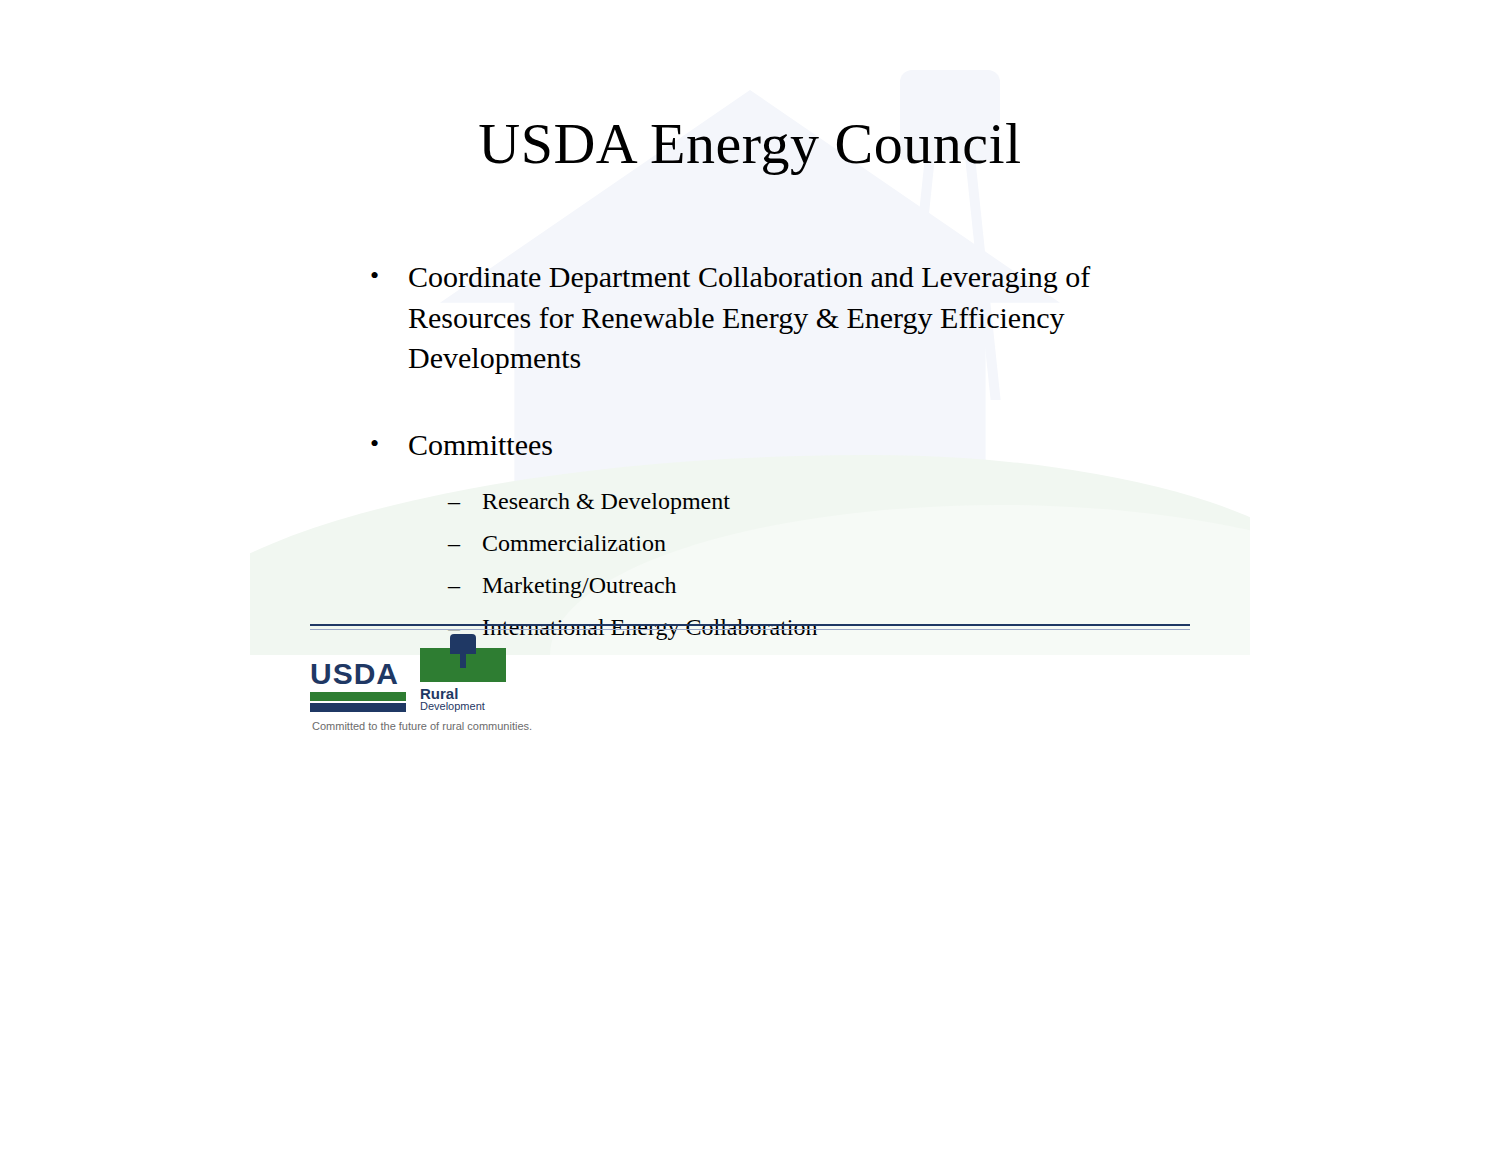USDA Energy Council
Coordinate Department Collaboration and Leveraging of Resources for Renewable Energy & Energy Efficiency Developments
Committees
Research & Development
Commercialization
Marketing/Outreach
International Energy Collaboration
USDA
Rural
Development
Committed to the future of rural communities.